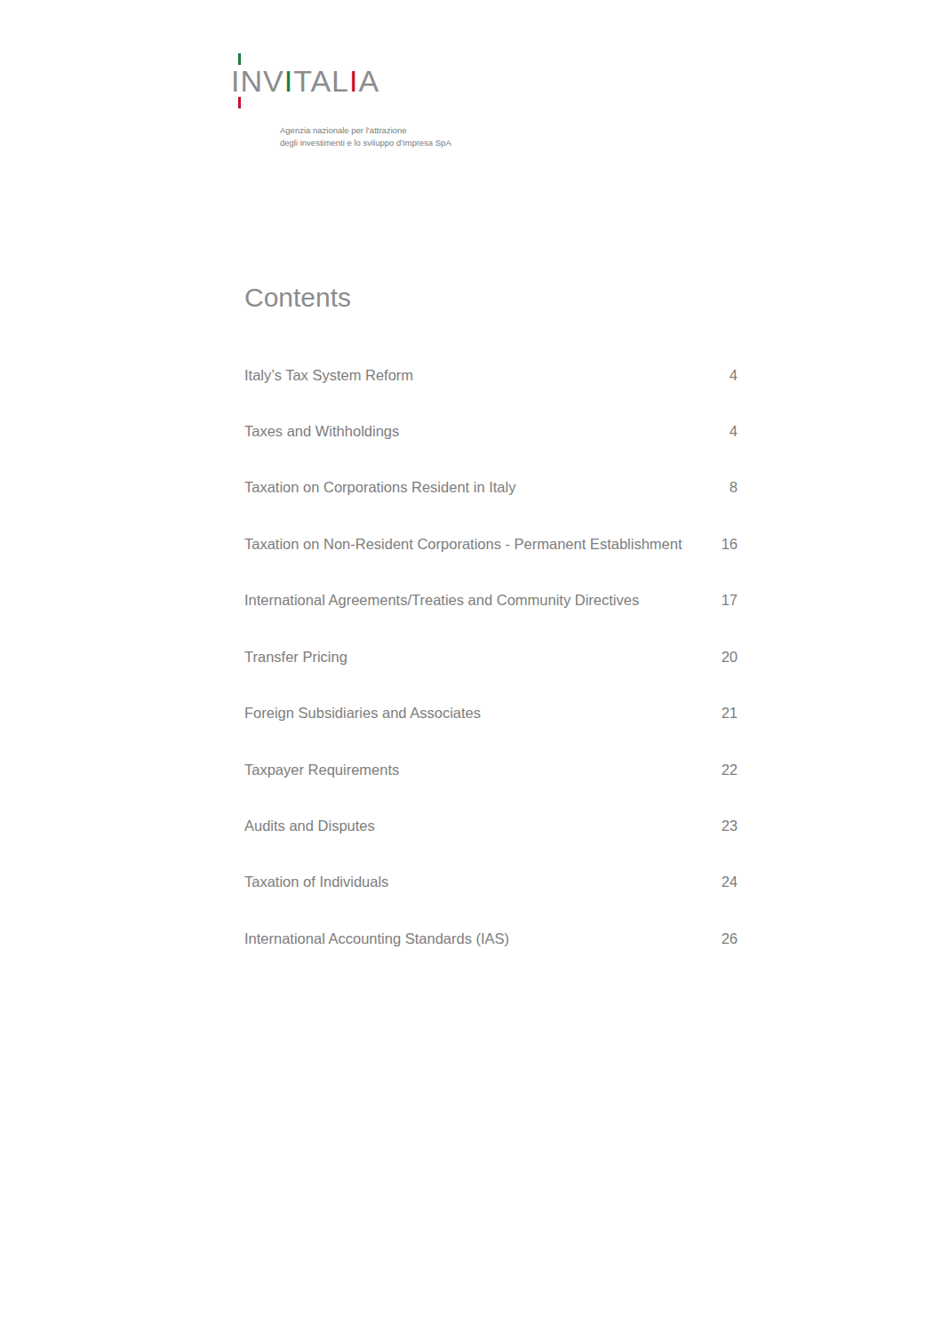INV ITAL IA
Agenzia nazionale per l’attrazione
degli investimenti e lo sviluppo d’impresa SpA
Contents
Italy’s Tax System Reform 4
Taxes and Withholdings 4
Taxation on Corporations Resident in Italy 8
Taxation on Non-Resident Corporations - Permanent Establishment 16
International Agreements/Treaties and Community Directives 17
Transfer Pricing 20
Foreign Subsidiaries and Associates 21
Taxpayer Requirements 22
Audits and Disputes 23
Taxation of Individuals 24
International Accounting Standards (IAS) 26